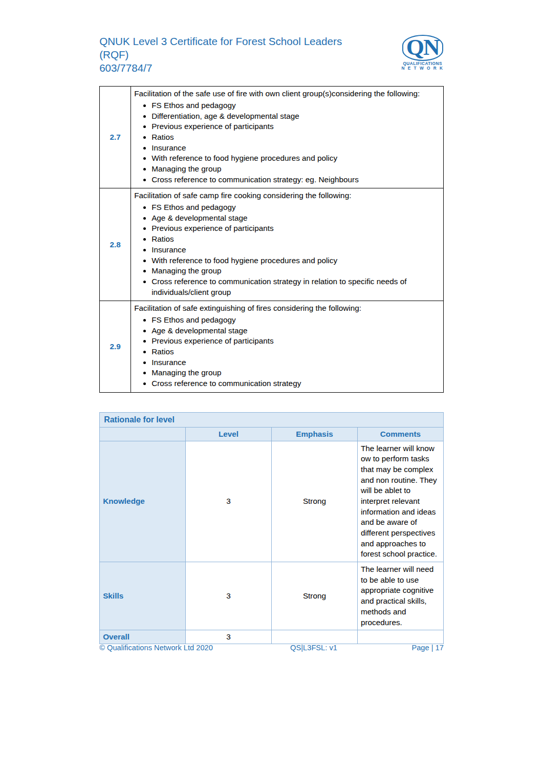QNUK Level 3 Certificate for Forest School Leaders (RQF)
603/7784/7
QN
QUALIFICATIONS
N E T W O R K
| 2.7 | Facilitation of the safe use of fire with own client group(s)considering the following: FS Ethos and pedagogy Differentiation, age & developmental stage Previous experience of participants Ratios Insurance With reference to food hygiene procedures and policy Managing the group Cross reference to communication strategy: eg. Neighbours |
| 2.8 | Facilitation of safe camp fire cooking considering the following: FS Ethos and pedagogy Age & developmental stage Previous experience of participants Ratios Insurance With reference to food hygiene procedures and policy Managing the group Cross reference to communication strategy in relation to specific needs of individuals/client group |
| 2.9 | Facilitation of safe extinguishing of fires considering the following: FS Ethos and pedagogy Age & developmental stage Previous experience of participants Ratios Insurance Managing the group Cross reference to communication strategy |
| Rationale for level |
| | Level | Emphasis | Comments |
| Knowledge | 3 | Strong | The learner will know ow to perform tasks that may be complex and non routine. They will be ablet to interpret relevant information and ideas and be aware of different perspectives and approaches to forest school practice. |
| Skills | 3 | Strong | The learner will need to be able to use appropriate cognitive and practical skills, methods and procedures. |
| Overall | 3 | | |
© Qualifications Network Ltd 2020
QS|L3FSL: v1
Page | 17